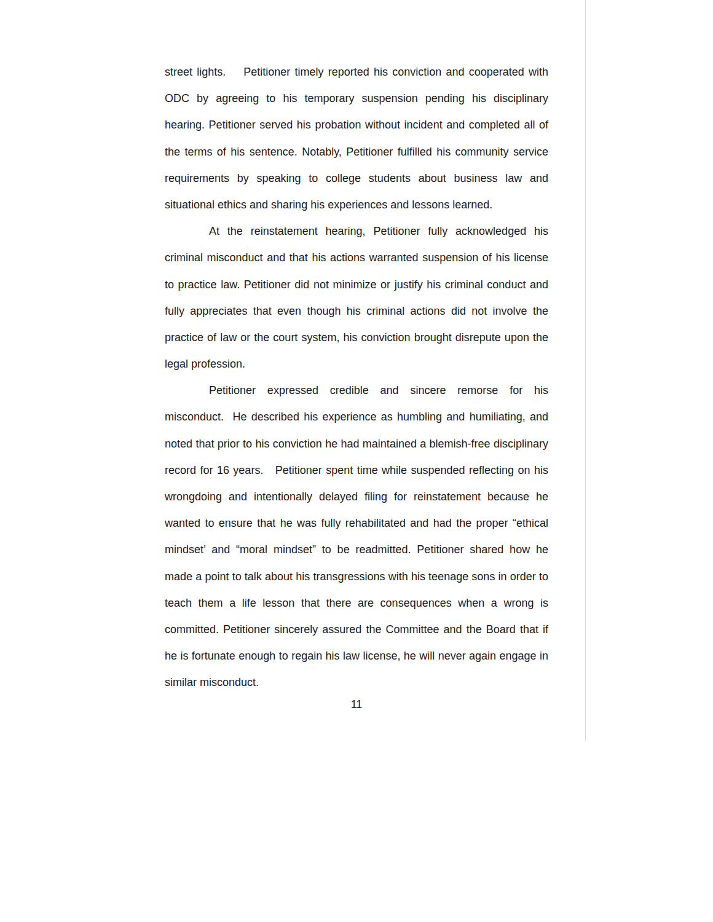street lights. Petitioner timely reported his conviction and cooperated with ODC by agreeing to his temporary suspension pending his disciplinary hearing. Petitioner served his probation without incident and completed all of the terms of his sentence. Notably, Petitioner fulfilled his community service requirements by speaking to college students about business law and situational ethics and sharing his experiences and lessons learned.
At the reinstatement hearing, Petitioner fully acknowledged his criminal misconduct and that his actions warranted suspension of his license to practice law. Petitioner did not minimize or justify his criminal conduct and fully appreciates that even though his criminal actions did not involve the practice of law or the court system, his conviction brought disrepute upon the legal profession.
Petitioner expressed credible and sincere remorse for his misconduct. He described his experience as humbling and humiliating, and noted that prior to his conviction he had maintained a blemish-free disciplinary record for 16 years. Petitioner spent time while suspended reflecting on his wrongdoing and intentionally delayed filing for reinstatement because he wanted to ensure that he was fully rehabilitated and had the proper “ethical mindset’ and “moral mindset” to be readmitted. Petitioner shared how he made a point to talk about his transgressions with his teenage sons in order to teach them a life lesson that there are consequences when a wrong is committed. Petitioner sincerely assured the Committee and the Board that if he is fortunate enough to regain his law license, he will never again engage in similar misconduct.
11